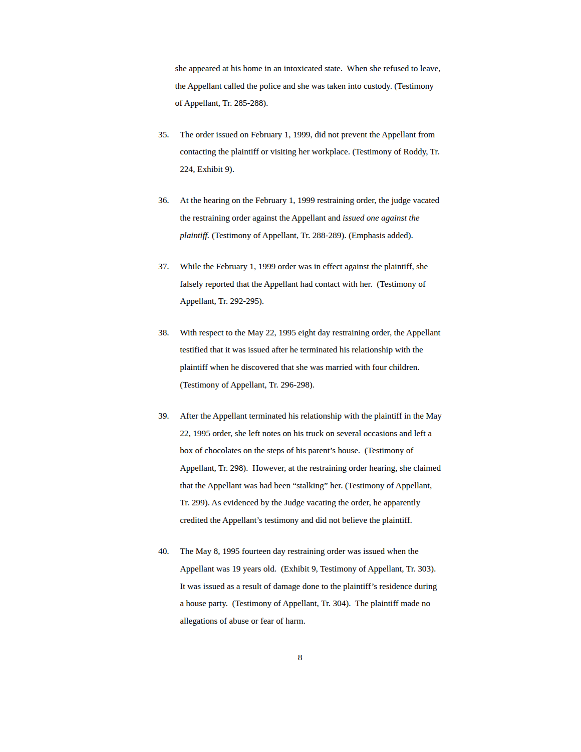she appeared at his home in an intoxicated state. When she refused to leave, the Appellant called the police and she was taken into custody. (Testimony of Appellant, Tr. 285-288).
35. The order issued on February 1, 1999, did not prevent the Appellant from contacting the plaintiff or visiting her workplace. (Testimony of Roddy, Tr. 224, Exhibit 9).
36. At the hearing on the February 1, 1999 restraining order, the judge vacated the restraining order against the Appellant and issued one against the plaintiff. (Testimony of Appellant, Tr. 288-289). (Emphasis added).
37. While the February 1, 1999 order was in effect against the plaintiff, she falsely reported that the Appellant had contact with her. (Testimony of Appellant, Tr. 292-295).
38. With respect to the May 22, 1995 eight day restraining order, the Appellant testified that it was issued after he terminated his relationship with the plaintiff when he discovered that she was married with four children. (Testimony of Appellant, Tr. 296-298).
39. After the Appellant terminated his relationship with the plaintiff in the May 22, 1995 order, she left notes on his truck on several occasions and left a box of chocolates on the steps of his parent’s house. (Testimony of Appellant, Tr. 298). However, at the restraining order hearing, she claimed that the Appellant was had been “stalking” her. (Testimony of Appellant, Tr. 299). As evidenced by the Judge vacating the order, he apparently credited the Appellant’s testimony and did not believe the plaintiff.
40. The May 8, 1995 fourteen day restraining order was issued when the Appellant was 19 years old. (Exhibit 9, Testimony of Appellant, Tr. 303). It was issued as a result of damage done to the plaintiff’s residence during a house party. (Testimony of Appellant, Tr. 304). The plaintiff made no allegations of abuse or fear of harm.
8